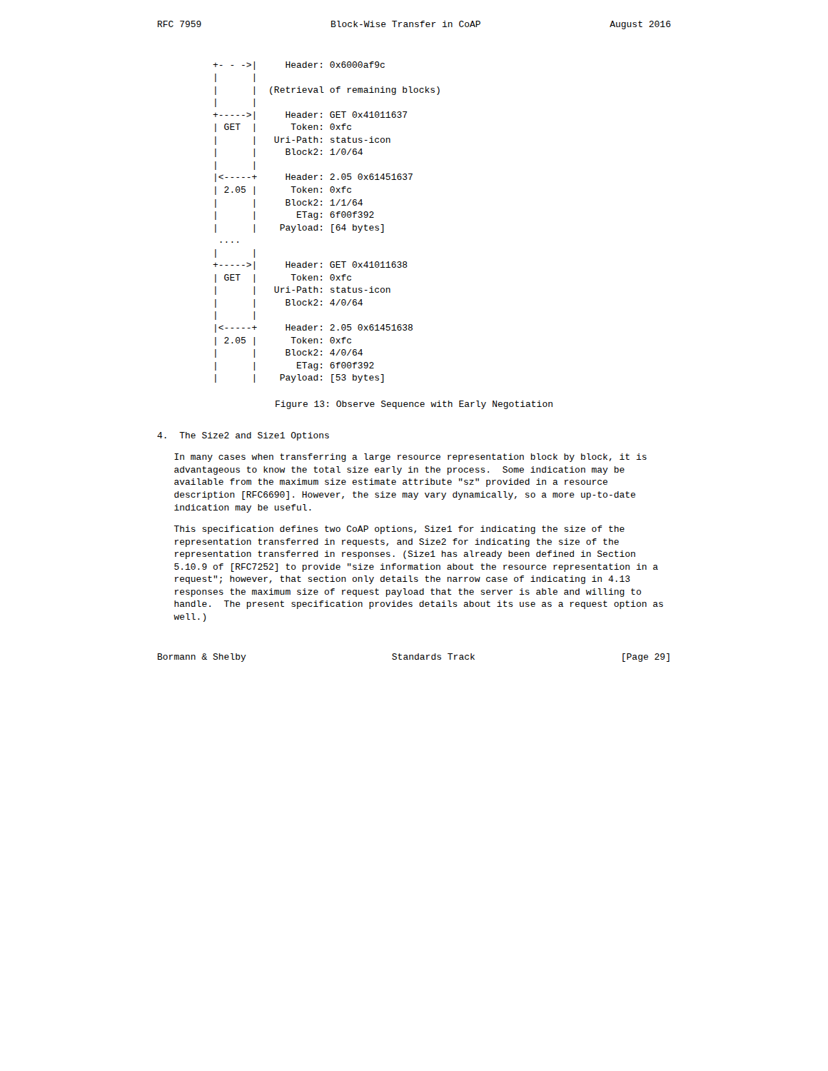RFC 7959 Block-Wise Transfer in CoAP August 2016
          +- - ->|     Header: 0x6000af9c
          |      |
          |      |  (Retrieval of remaining blocks)
          |      |
          +----->|     Header: GET 0x41011637
          | GET  |      Token: 0xfc
          |      |   Uri-Path: status-icon
          |      |     Block2: 1/0/64
          |      |
          |<-----+     Header: 2.05 0x61451637
          | 2.05 |      Token: 0xfc
          |      |     Block2: 1/1/64
          |      |       ETag: 6f00f392
          |      |    Payload: [64 bytes]
           ....
          |      |
          +----->|     Header: GET 0x41011638
          | GET  |      Token: 0xfc
          |      |   Uri-Path: status-icon
          |      |     Block2: 4/0/64
          |      |
          |<-----+     Header: 2.05 0x61451638
          | 2.05 |      Token: 0xfc
          |      |     Block2: 4/0/64
          |      |       ETag: 6f00f392
          |      |    Payload: [53 bytes]
Figure 13: Observe Sequence with Early Negotiation
4. The Size2 and Size1 Options
In many cases when transferring a large resource representation block by block, it is advantageous to know the total size early in the process. Some indication may be available from the maximum size estimate attribute "sz" provided in a resource description [RFC6690]. However, the size may vary dynamically, so a more up-to-date indication may be useful.
This specification defines two CoAP options, Size1 for indicating the size of the representation transferred in requests, and Size2 for indicating the size of the representation transferred in responses. (Size1 has already been defined in Section 5.10.9 of [RFC7252] to provide "size information about the resource representation in a request"; however, that section only details the narrow case of indicating in 4.13 responses the maximum size of request payload that the server is able and willing to handle. The present specification provides details about its use as a request option as well.)
Bormann & Shelby Standards Track [Page 29]